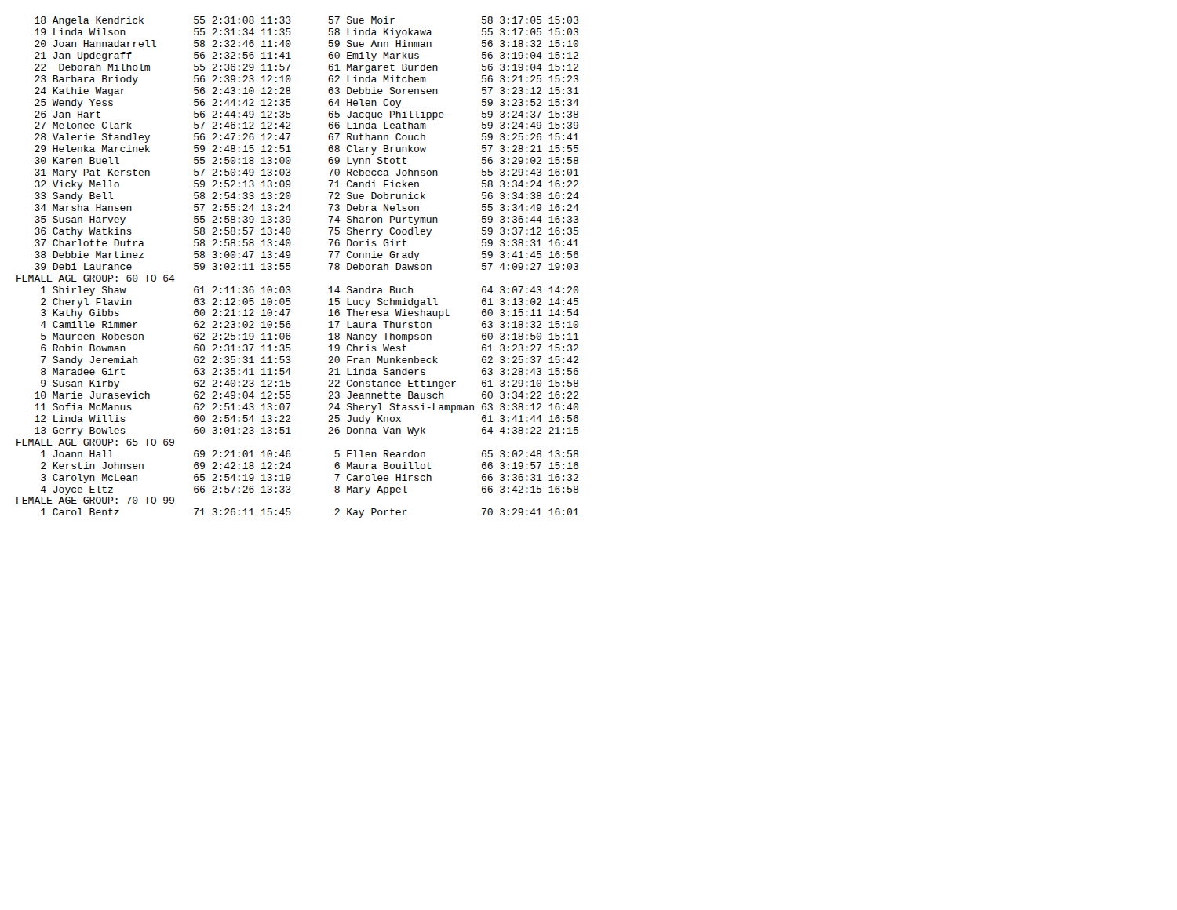18 Angela Kendrick        55 2:31:08 11:33      57 Sue Moir              58 3:17:05 15:03
   19 Linda Wilson           55 2:31:34 11:35      58 Linda Kiyokawa        55 3:17:05 15:03
   20 Joan Hannadarrell      58 2:32:46 11:40      59 Sue Ann Hinman        56 3:18:32 15:10
   21 Jan Updegraff          56 2:32:56 11:41      60 Emily Markus          56 3:19:04 15:12
   22  Deborah Milholm       55 2:36:29 11:57      61 Margaret Burden       56 3:19:04 15:12
   23 Barbara Briody         56 2:39:23 12:10      62 Linda Mitchem         56 3:21:25 15:23
   24 Kathie Wagar           56 2:43:10 12:28      63 Debbie Sorensen       57 3:23:12 15:31
   25 Wendy Yess             56 2:44:42 12:35      64 Helen Coy             59 3:23:52 15:34
   26 Jan Hart               56 2:44:49 12:35      65 Jacque Phillippe      59 3:24:37 15:38
   27 Melonee Clark          57 2:46:12 12:42      66 Linda Leatham         59 3:24:49 15:39
   28 Valerie Standley       56 2:47:26 12:47      67 Ruthann Couch         59 3:25:26 15:41
   29 Helenka Marcinek       59 2:48:15 12:51      68 Clary Brunkow         57 3:28:21 15:55
   30 Karen Buell            55 2:50:18 13:00      69 Lynn Stott            56 3:29:02 15:58
   31 Mary Pat Kersten       57 2:50:49 13:03      70 Rebecca Johnson       55 3:29:43 16:01
   32 Vicky Mello            59 2:52:13 13:09      71 Candi Ficken          58 3:34:24 16:22
   33 Sandy Bell             58 2:54:33 13:20      72 Sue Dobrunick         56 3:34:38 16:24
   34 Marsha Hansen          57 2:55:24 13:24      73 Debra Nelson          55 3:34:49 16:24
   35 Susan Harvey           55 2:58:39 13:39      74 Sharon Purtymun       59 3:36:44 16:33
   36 Cathy Watkins          58 2:58:57 13:40      75 Sherry Coodley        59 3:37:12 16:35
   37 Charlotte Dutra        58 2:58:58 13:40      76 Doris Girt            59 3:38:31 16:41
   38 Debbie Martinez        58 3:00:47 13:49      77 Connie Grady          59 3:41:45 16:56
   39 Debi Laurance          59 3:02:11 13:55      78 Deborah Dawson        57 4:09:27 19:03
FEMALE AGE GROUP: 60 TO 64
    1 Shirley Shaw           61 2:11:36 10:03      14 Sandra Buch           64 3:07:43 14:20
    2 Cheryl Flavin          63 2:12:05 10:05      15 Lucy Schmidgall       61 3:13:02 14:45
    3 Kathy Gibbs            60 2:21:12 10:47      16 Theresa Wieshaupt     60 3:15:11 14:54
    4 Camille Rimmer         62 2:23:02 10:56      17 Laura Thurston        63 3:18:32 15:10
    5 Maureen Robeson        62 2:25:19 11:06      18 Nancy Thompson        60 3:18:50 15:11
    6 Robin Bowman           60 2:31:37 11:35      19 Chris West            61 3:23:27 15:32
    7 Sandy Jeremiah         62 2:35:31 11:53      20 Fran Munkenbeck       62 3:25:37 15:42
    8 Maradee Girt           63 2:35:41 11:54      21 Linda Sanders         63 3:28:43 15:56
    9 Susan Kirby            62 2:40:23 12:15      22 Constance Ettinger    61 3:29:10 15:58
   10 Marie Jurasevich       62 2:49:04 12:55      23 Jeannette Bausch      60 3:34:22 16:22
   11 Sofia McManus          62 2:51:43 13:07      24 Sheryl Stassi-Lampman 63 3:38:12 16:40
   12 Linda Willis           60 2:54:54 13:22      25 Judy Knox             61 3:41:44 16:56
   13 Gerry Bowles           60 3:01:23 13:51      26 Donna Van Wyk         64 4:38:22 21:15
FEMALE AGE GROUP: 65 TO 69
    1 Joann Hall             69 2:21:01 10:46       5 Ellen Reardon         65 3:02:48 13:58
    2 Kerstin Johnsen        69 2:42:18 12:24       6 Maura Bouillot        66 3:19:57 15:16
    3 Carolyn McLean         65 2:54:19 13:19       7 Carolee Hirsch        66 3:36:31 16:32
    4 Joyce Eltz             66 2:57:26 13:33       8 Mary Appel            66 3:42:15 16:58
FEMALE AGE GROUP: 70 TO 99
    1 Carol Bentz            71 3:26:11 15:45       2 Kay Porter            70 3:29:41 16:01